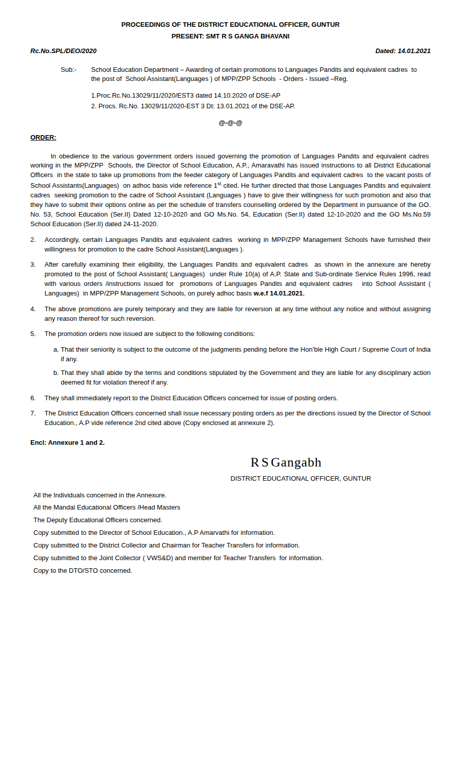PROCEEDINGS OF THE DISTRICT EDUCATIONAL OFFICER, GUNTUR
PRESENT: SMT R S GANGA BHAVANI
Rc.No.SPL/DEO/2020 Dated: 14.01.2021
Sub:-School Education Department – Awarding of certain promotions to Languages Pandits and equivalent cadres to the post of School Assistant(Languages ) of MPP/ZPP Schools - Orders - Issued –Reg.
1.Proc.Rc.No.13029/11/2020/EST3 dated 14.10.2020 of DSE-AP
2. Procs. Rc.No. 13029/11/2020-EST 3 Dt: 13.01.2021 of the DSE-AP.
@-@-@
ORDER:
In obedience to the various government orders issued governing the promotion of Languages Pandits and equivalent cadres working in the MPP/ZPP Schools, the Director of School Education, A.P., Amaravathi has issued instructions to all District Educational Officers in the state to take up promotions from the feeder category of Languages Pandits and equivalent cadres to the vacant posts of School Assistants(Languages) on adhoc basis vide reference 1st cited. He further directed that those Languages Pandits and equivalent cadres seeking promotion to the cadre of School Assistant (Languages ) have to give their willingness for such promotion and also that they have to submit their options online as per the schedule of transfers counselling ordered by the Department in pursuance of the GO. No. 53, School Education (Ser.II) Dated 12-10-2020 and GO Ms.No. 54, Education (Ser.II) dated 12-10-2020 and the GO Ms.No.59 School Education (Ser.II) dated 24-11-2020.
2.
Accordingly, certain Languages Pandits and equivalent cadres working in MPP/ZPP Management Schools have furnished their willingness for promotion to the cadre School Assistant(Languages ).
3.
After carefully examining their eligibility, the Languages Pandits and equivalent cadres as shown in the annexure are hereby promoted to the post of School Assistant( Languages) under Rule 10(a) of A.P. State and Sub-ordinate Service Rules 1996, read with various orders /instructions issued for promotions of Languages Pandits and equivalent cadres into School Assistant ( Languages) in MPP/ZPP Management Schools, on purely adhoc basis w.e.f 14.01.2021,
4.
The above promotions are purely temporary and they are liable for reversion at any time without any notice and without assigning any reason thereof for such reversion.
5.
The promotion orders now issued are subject to the following conditions:
That their seniority is subject to the outcome of the judgments pending before the Hon’ble High Court / Supreme Court of India if any.
That they shall abide by the terms and conditions stipulated by the Government and they are liable for any disciplinary action deemed fit for violation thereof if any.
6.
They shall immediately report to the District Education Officers concerned for issue of posting orders.
7.
The District Education Officers concerned shall issue necessary posting orders as per the directions issued by the Director of School Education., A.P vide reference 2nd cited above (Copy enclosed at annexure 2).
Encl: Annexure 1 and 2.
R S Gangabh
DISTRICT EDUCATIONAL OFFICER, GUNTUR
All the Individuals concerned in the Annexure.
All the Mandal Educational Officers /Head Masters
The Deputy Educational Officers concerned.
Copy submitted to the Director of School Education., A.P Amarvathi for information.
Copy submitted to the District Collector and Chairman for Teacher Transfers for information.
Copy submitted to the Joint Collector ( VWS&D) and member for Teacher Transfers for information.
Copy to the DTO/STO concerned.